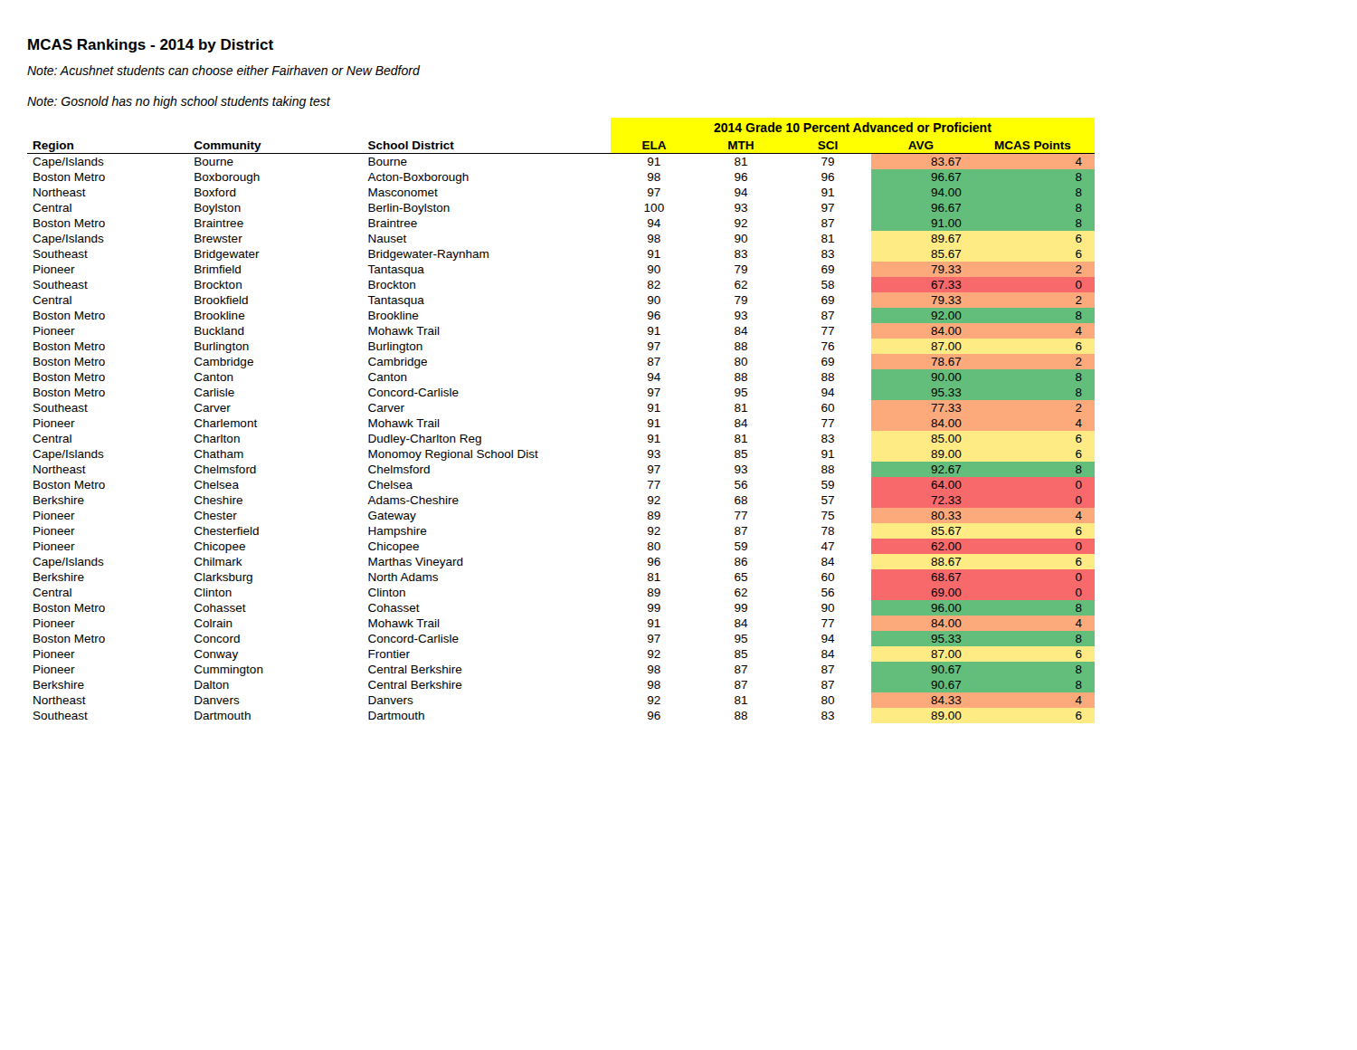MCAS Rankings - 2014 by District
Note: Acushnet students can choose either Fairhaven or New Bedford
Note: Gosnold has no high school students taking test
| | 2014 Grade 10 Percent Advanced or Proficient |
| --- | --- |
| Region | Community | School District | ELA | MTH | SCI | AVG | MCAS Points |
| Cape/Islands | Bourne | Bourne | 91 | 81 | 79 | 83.67 | 4 |
| Boston Metro | Boxborough | Acton-Boxborough | 98 | 96 | 96 | 96.67 | 8 |
| Northeast | Boxford | Masconomet | 97 | 94 | 91 | 94.00 | 8 |
| Central | Boylston | Berlin-Boylston | 100 | 93 | 97 | 96.67 | 8 |
| Boston Metro | Braintree | Braintree | 94 | 92 | 87 | 91.00 | 8 |
| Cape/Islands | Brewster | Nauset | 98 | 90 | 81 | 89.67 | 6 |
| Southeast | Bridgewater | Bridgewater-Raynham | 91 | 83 | 83 | 85.67 | 6 |
| Pioneer | Brimfield | Tantasqua | 90 | 79 | 69 | 79.33 | 2 |
| Southeast | Brockton | Brockton | 82 | 62 | 58 | 67.33 | 0 |
| Central | Brookfield | Tantasqua | 90 | 79 | 69 | 79.33 | 2 |
| Boston Metro | Brookline | Brookline | 96 | 93 | 87 | 92.00 | 8 |
| Pioneer | Buckland | Mohawk Trail | 91 | 84 | 77 | 84.00 | 4 |
| Boston Metro | Burlington | Burlington | 97 | 88 | 76 | 87.00 | 6 |
| Boston Metro | Cambridge | Cambridge | 87 | 80 | 69 | 78.67 | 2 |
| Boston Metro | Canton | Canton | 94 | 88 | 88 | 90.00 | 8 |
| Boston Metro | Carlisle | Concord-Carlisle | 97 | 95 | 94 | 95.33 | 8 |
| Southeast | Carver | Carver | 91 | 81 | 60 | 77.33 | 2 |
| Pioneer | Charlemont | Mohawk Trail | 91 | 84 | 77 | 84.00 | 4 |
| Central | Charlton | Dudley-Charlton Reg | 91 | 81 | 83 | 85.00 | 6 |
| Cape/Islands | Chatham | Monomoy Regional School Dist | 93 | 85 | 91 | 89.00 | 6 |
| Northeast | Chelmsford | Chelmsford | 97 | 93 | 88 | 92.67 | 8 |
| Boston Metro | Chelsea | Chelsea | 77 | 56 | 59 | 64.00 | 0 |
| Berkshire | Cheshire | Adams-Cheshire | 92 | 68 | 57 | 72.33 | 0 |
| Pioneer | Chester | Gateway | 89 | 77 | 75 | 80.33 | 4 |
| Pioneer | Chesterfield | Hampshire | 92 | 87 | 78 | 85.67 | 6 |
| Pioneer | Chicopee | Chicopee | 80 | 59 | 47 | 62.00 | 0 |
| Cape/Islands | Chilmark | Marthas Vineyard | 96 | 86 | 84 | 88.67 | 6 |
| Berkshire | Clarksburg | North Adams | 81 | 65 | 60 | 68.67 | 0 |
| Central | Clinton | Clinton | 89 | 62 | 56 | 69.00 | 0 |
| Boston Metro | Cohasset | Cohasset | 99 | 99 | 90 | 96.00 | 8 |
| Pioneer | Colrain | Mohawk Trail | 91 | 84 | 77 | 84.00 | 4 |
| Boston Metro | Concord | Concord-Carlisle | 97 | 95 | 94 | 95.33 | 8 |
| Pioneer | Conway | Frontier | 92 | 85 | 84 | 87.00 | 6 |
| Pioneer | Cummington | Central Berkshire | 98 | 87 | 87 | 90.67 | 8 |
| Berkshire | Dalton | Central Berkshire | 98 | 87 | 87 | 90.67 | 8 |
| Northeast | Danvers | Danvers | 92 | 81 | 80 | 84.33 | 4 |
| Southeast | Dartmouth | Dartmouth | 96 | 88 | 83 | 89.00 | 6 |